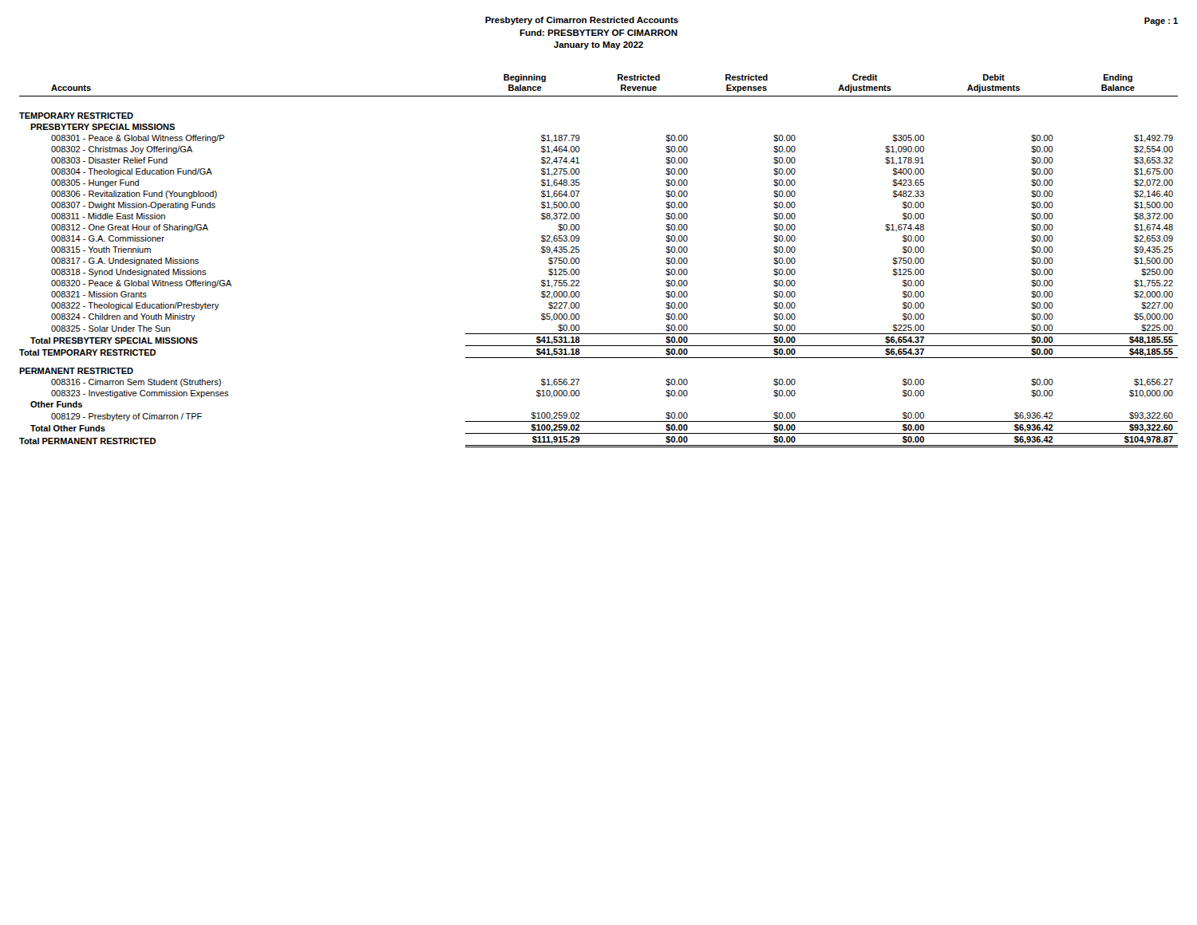Page : 1
Presbytery of Cimarron Restricted Accounts
Fund: PRESBYTERY OF CIMARRON
January to May 2022
| Accounts | Beginning Balance | Restricted Revenue | Restricted Expenses | Credit Adjustments | Debit Adjustments | Ending Balance |
| --- | --- | --- | --- | --- | --- | --- |
| TEMPORARY RESTRICTED | |
| PRESBYTERY SPECIAL MISSIONS | |
| 008301 - Peace & Global Witness Offering/P | $1,187.79 | $0.00 | $0.00 | $305.00 | $0.00 | $1,492.79 |
| 008302 - Christmas Joy Offering/GA | $1,464.00 | $0.00 | $0.00 | $1,090.00 | $0.00 | $2,554.00 |
| 008303 - Disaster Relief Fund | $2,474.41 | $0.00 | $0.00 | $1,178.91 | $0.00 | $3,653.32 |
| 008304 - Theological Education Fund/GA | $1,275.00 | $0.00 | $0.00 | $400.00 | $0.00 | $1,675.00 |
| 008305 - Hunger Fund | $1,648.35 | $0.00 | $0.00 | $423.65 | $0.00 | $2,072.00 |
| 008306 - Revitalization Fund (Youngblood) | $1,664.07 | $0.00 | $0.00 | $482.33 | $0.00 | $2,146.40 |
| 008307 - Dwight Mission-Operating Funds | $1,500.00 | $0.00 | $0.00 | $0.00 | $0.00 | $1,500.00 |
| 008311 - Middle East Mission | $8,372.00 | $0.00 | $0.00 | $0.00 | $0.00 | $8,372.00 |
| 008312 - One Great Hour of Sharing/GA | $0.00 | $0.00 | $0.00 | $1,674.48 | $0.00 | $1,674.48 |
| 008314 - G.A. Commissioner | $2,653.09 | $0.00 | $0.00 | $0.00 | $0.00 | $2,653.09 |
| 008315 - Youth Triennium | $9,435.25 | $0.00 | $0.00 | $0.00 | $0.00 | $9,435.25 |
| 008317 - G.A. Undesignated Missions | $750.00 | $0.00 | $0.00 | $750.00 | $0.00 | $1,500.00 |
| 008318 - Synod Undesignated Missions | $125.00 | $0.00 | $0.00 | $125.00 | $0.00 | $250.00 |
| 008320 - Peace & Global Witness Offering/GA | $1,755.22 | $0.00 | $0.00 | $0.00 | $0.00 | $1,755.22 |
| 008321 - Mission Grants | $2,000.00 | $0.00 | $0.00 | $0.00 | $0.00 | $2,000.00 |
| 008322 - Theological Education/Presbytery | $227.00 | $0.00 | $0.00 | $0.00 | $0.00 | $227.00 |
| 008324 - Children and Youth Ministry | $5,000.00 | $0.00 | $0.00 | $0.00 | $0.00 | $5,000.00 |
| 008325 - Solar Under The Sun | $0.00 | $0.00 | $0.00 | $225.00 | $0.00 | $225.00 |
| Total PRESBYTERY SPECIAL MISSIONS | $41,531.18 | $0.00 | $0.00 | $6,654.37 | $0.00 | $48,185.55 |
| Total TEMPORARY RESTRICTED | $41,531.18 | $0.00 | $0.00 | $6,654.37 | $0.00 | $48,185.55 |
| PERMANENT RESTRICTED | |
| 008316 - Cimarron Sem Student (Struthers) | $1,656.27 | $0.00 | $0.00 | $0.00 | $0.00 | $1,656.27 |
| 008323 - Investigative Commission Expenses | $10,000.00 | $0.00 | $0.00 | $0.00 | $0.00 | $10,000.00 |
| Other Funds | |
| 008129 - Presbytery of Cimarron / TPF | $100,259.02 | $0.00 | $0.00 | $0.00 | $6,936.42 | $93,322.60 |
| Total Other Funds | $100,259.02 | $0.00 | $0.00 | $0.00 | $6,936.42 | $93,322.60 |
| Total PERMANENT RESTRICTED | $111,915.29 | $0.00 | $0.00 | $0.00 | $6,936.42 | $104,978.87 |